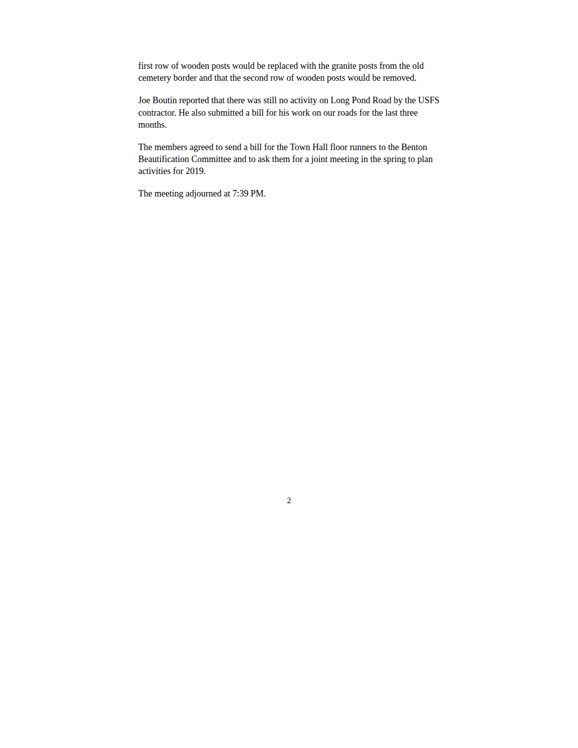first row of wooden posts would be replaced with the granite posts from the old cemetery border and that the second row of wooden posts would be removed.
Joe Boutin reported that there was still no activity on Long Pond Road by the USFS contractor. He also submitted a bill for his work on our roads for the last three months.
The members agreed to send a bill for the Town Hall floor runners to the Benton Beautification Committee and to ask them for a joint meeting in the spring to plan activities for 2019.
The meeting adjourned at 7:39 PM.
2